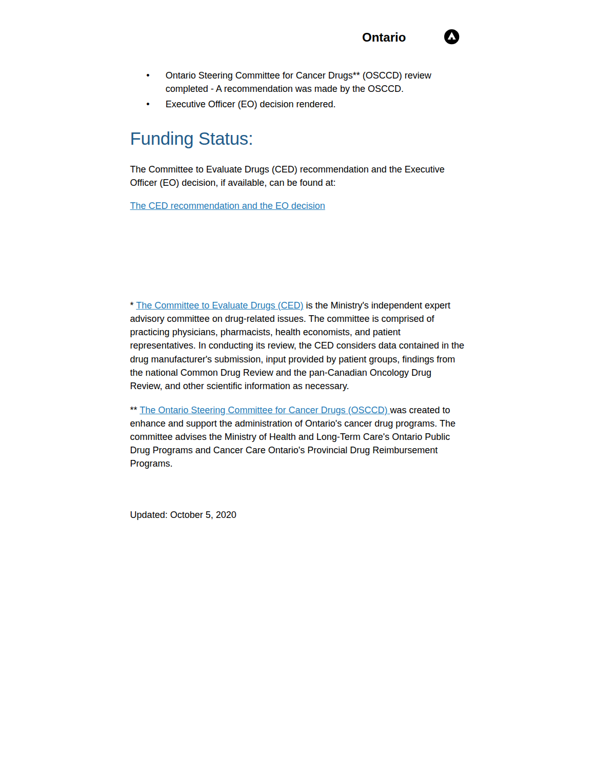Ontario
Ontario Steering Committee for Cancer Drugs** (OSCCD) review completed - A recommendation was made by the OSCCD.
Executive Officer (EO) decision rendered.
Funding Status:
The Committee to Evaluate Drugs (CED) recommendation and the Executive Officer (EO) decision, if available, can be found at:
The CED recommendation and the EO decision
* The Committee to Evaluate Drugs (CED) is the Ministry's independent expert advisory committee on drug-related issues. The committee is comprised of practicing physicians, pharmacists, health economists, and patient representatives. In conducting its review, the CED considers data contained in the drug manufacturer's submission, input provided by patient groups, findings from the national Common Drug Review and the pan-Canadian Oncology Drug Review, and other scientific information as necessary.
** The Ontario Steering Committee for Cancer Drugs (OSCCD) was created to enhance and support the administration of Ontario's cancer drug programs. The committee advises the Ministry of Health and Long-Term Care's Ontario Public Drug Programs and Cancer Care Ontario's Provincial Drug Reimbursement Programs.
Updated: October 5, 2020